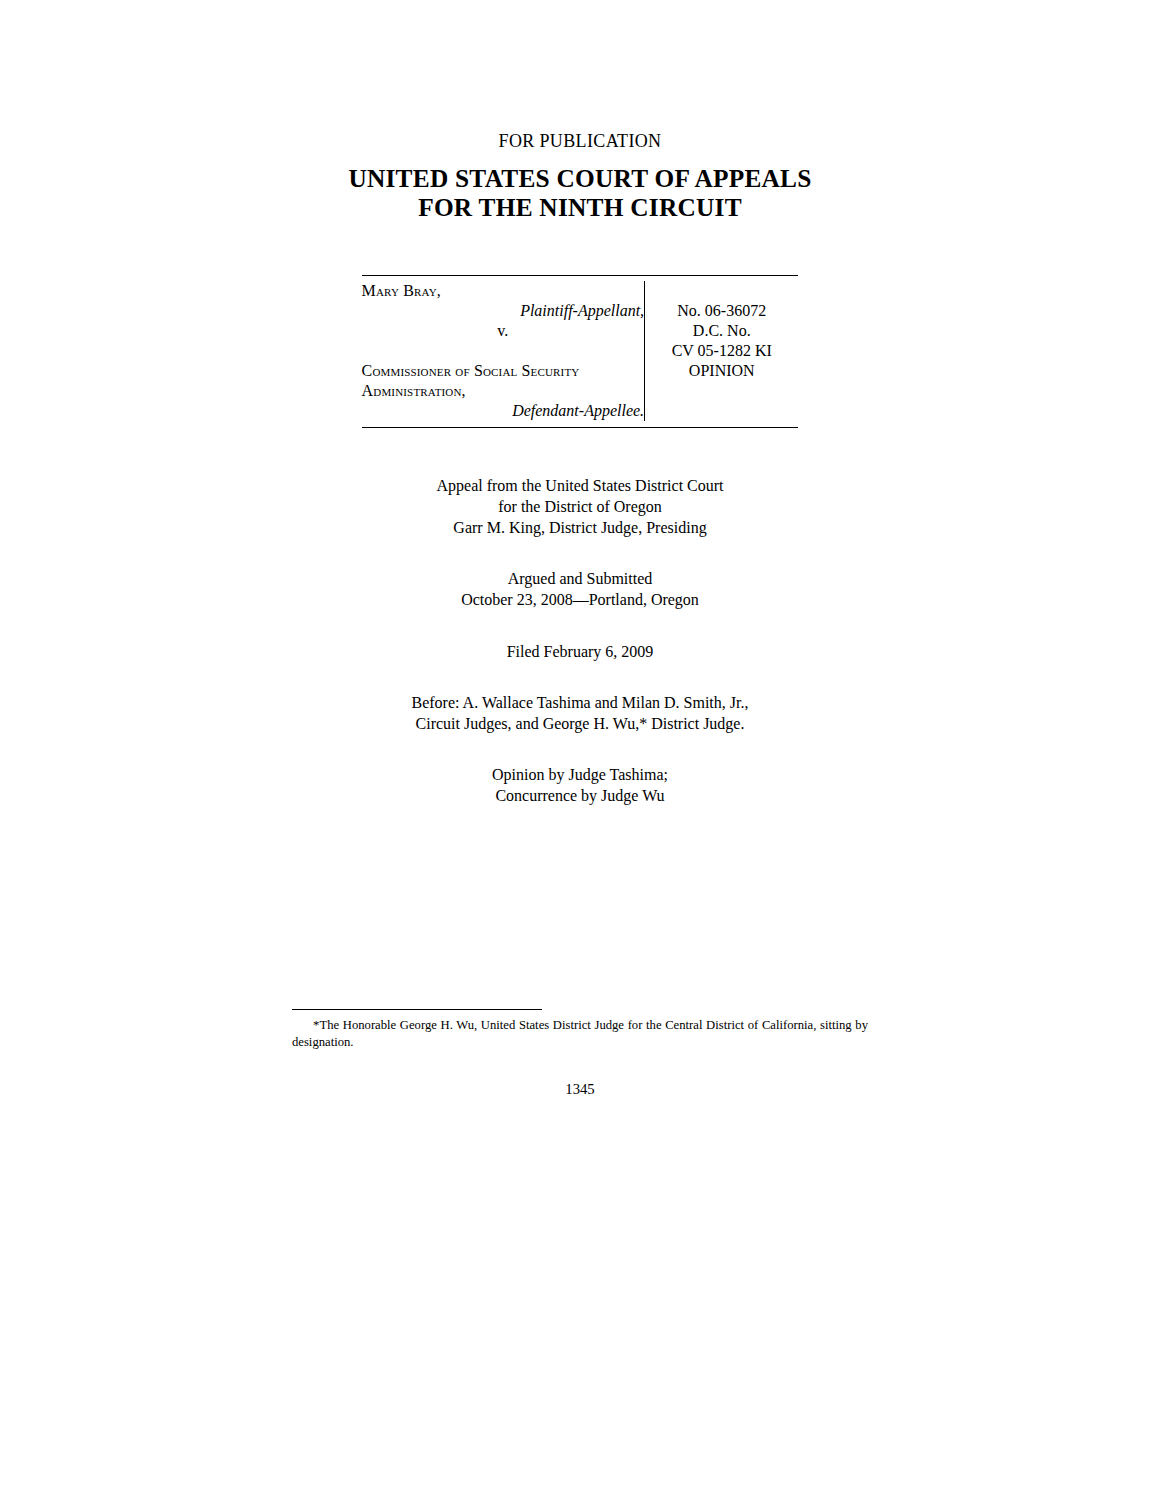FOR PUBLICATION
UNITED STATES COURT OF APPEALSFOR THE NINTH CIRCUIT
| Mary Bray, | | |
| Plaintiff-Appellant, | No. 06-36072 |
| v. | D.C. No. CV 05-1282 KI |
| Commissioner of Social Security Administration, | OPINION |
| Defendant-Appellee. | |
Appeal from the United States District Court
for the District of Oregon
Garr M. King, District Judge, Presiding
Argued and Submitted
October 23, 2008—Portland, Oregon
Filed February 6, 2009
Before: A. Wallace Tashima and Milan D. Smith, Jr.,
Circuit Judges, and George H. Wu,* District Judge.
Opinion by Judge Tashima;
Concurrence by Judge Wu
*The Honorable George H. Wu, United States District Judge for the Central District of California, sitting by designation.
1345